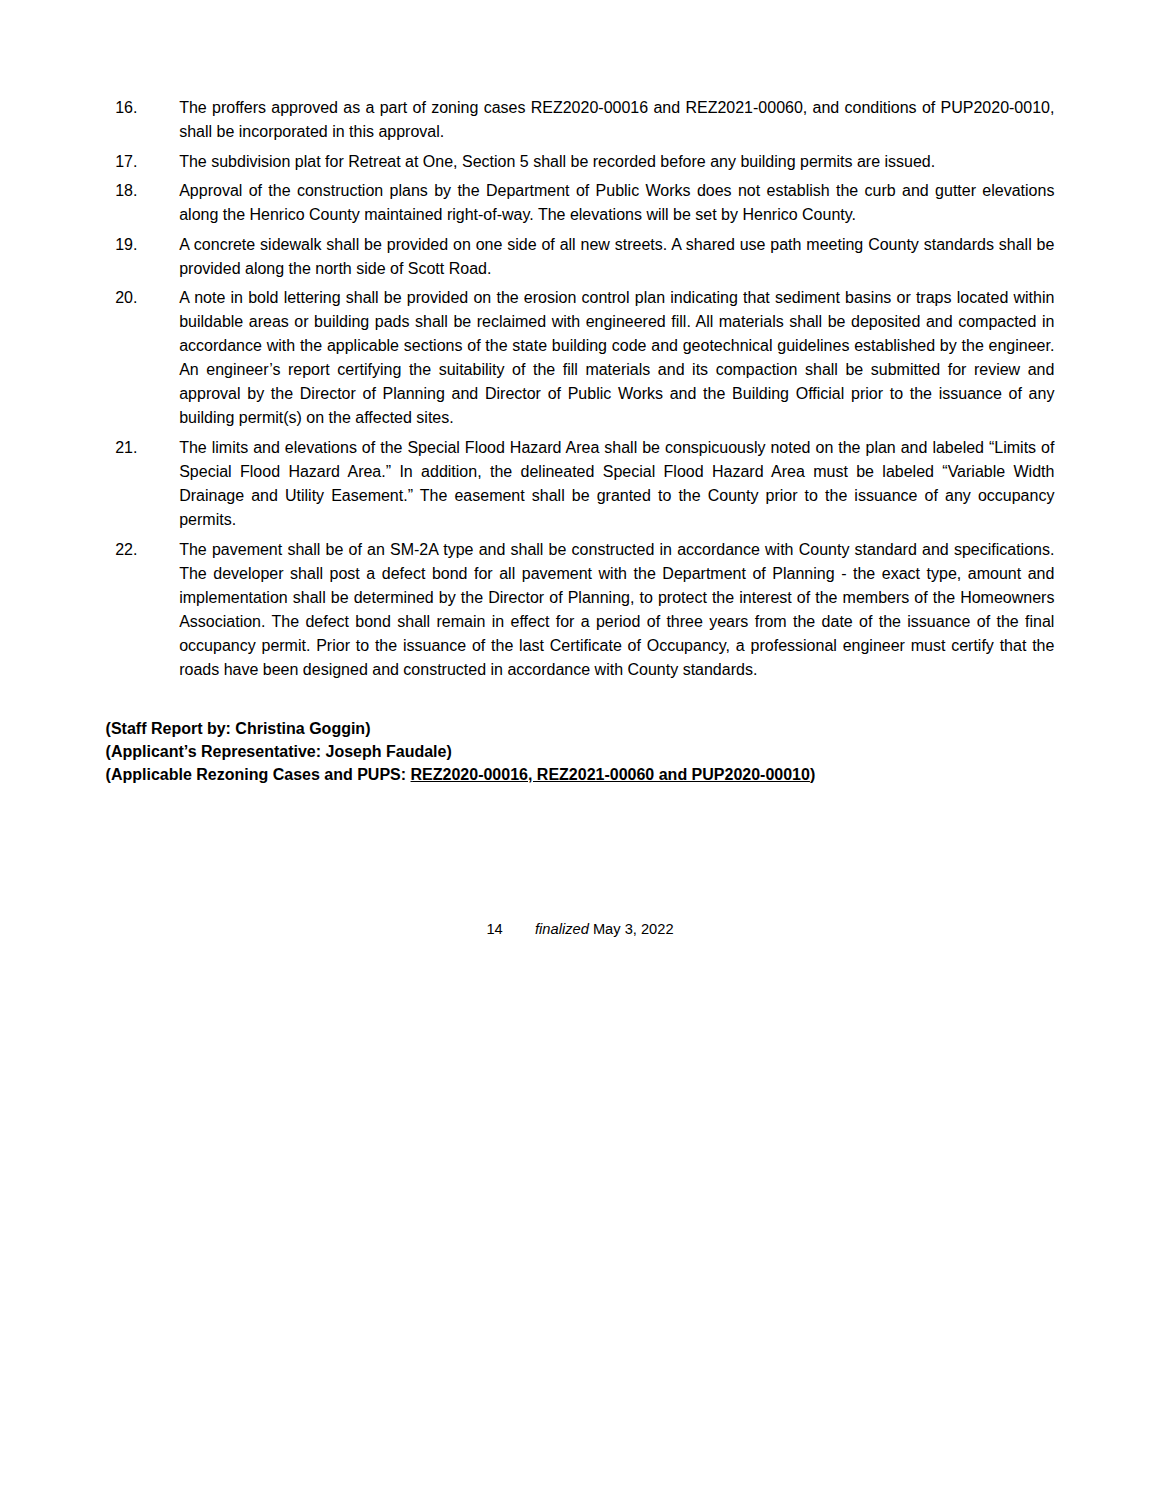The proffers approved as a part of zoning cases REZ2020-00016 and REZ2021-00060, and conditions of PUP2020-0010, shall be incorporated in this approval.
The subdivision plat for Retreat at One, Section 5 shall be recorded before any building permits are issued.
Approval of the construction plans by the Department of Public Works does not establish the curb and gutter elevations along the Henrico County maintained right-of-way. The elevations will be set by Henrico County.
A concrete sidewalk shall be provided on one side of all new streets. A shared use path meeting County standards shall be provided along the north side of Scott Road.
A note in bold lettering shall be provided on the erosion control plan indicating that sediment basins or traps located within buildable areas or building pads shall be reclaimed with engineered fill. All materials shall be deposited and compacted in accordance with the applicable sections of the state building code and geotechnical guidelines established by the engineer. An engineer’s report certifying the suitability of the fill materials and its compaction shall be submitted for review and approval by the Director of Planning and Director of Public Works and the Building Official prior to the issuance of any building permit(s) on the affected sites.
The limits and elevations of the Special Flood Hazard Area shall be conspicuously noted on the plan and labeled “Limits of Special Flood Hazard Area.” In addition, the delineated Special Flood Hazard Area must be labeled “Variable Width Drainage and Utility Easement.” The easement shall be granted to the County prior to the issuance of any occupancy permits.
The pavement shall be of an SM-2A type and shall be constructed in accordance with County standard and specifications. The developer shall post a defect bond for all pavement with the Department of Planning - the exact type, amount and implementation shall be determined by the Director of Planning, to protect the interest of the members of the Homeowners Association. The defect bond shall remain in effect for a period of three years from the date of the issuance of the final occupancy permit. Prior to the issuance of the last Certificate of Occupancy, a professional engineer must certify that the roads have been designed and constructed in accordance with County standards.
(Staff Report by: Christina Goggin)
(Applicant’s Representative: Joseph Faudale)
(Applicable Rezoning Cases and PUPS: REZ2020-00016, REZ2021-00060 and PUP2020-00010)
14 finalized May 3, 2022